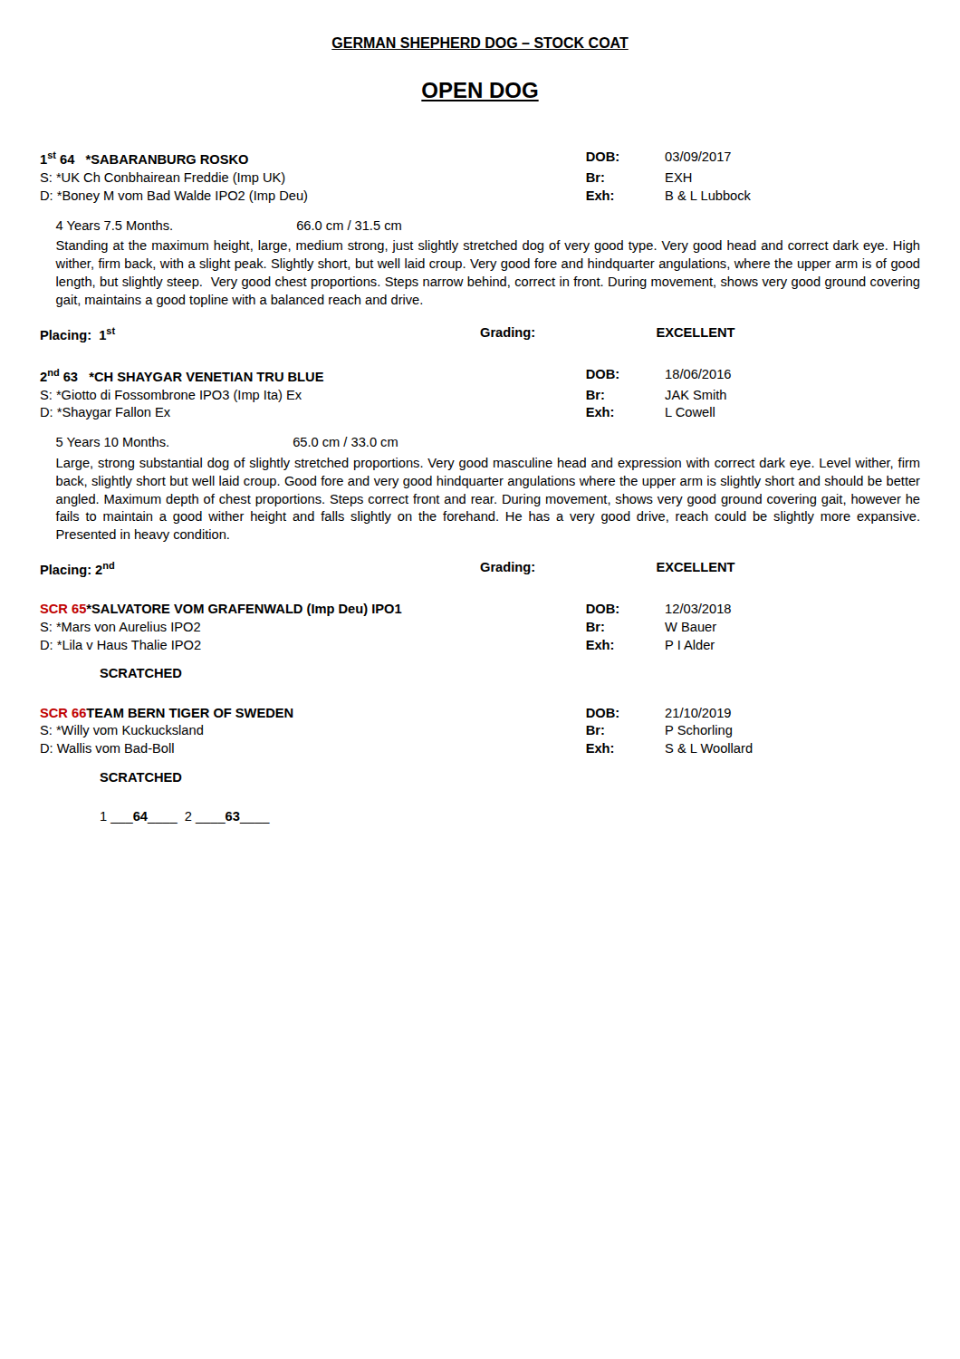GERMAN SHEPHERD DOG – STOCK COAT
OPEN DOG
| 1 st 64 *SABARANBURG ROSKO | DOB: | 03/09/2017 |
| S: *UK Ch Conbhairean Freddie (Imp UK) | Br: | EXH |
| D: *Boney M vom Bad Walde IPO2 (Imp Deu) | Exh: | B & L Lubbock |
4 Years 7.5 Months. 66.0 cm / 31.5 cm
Standing at the maximum height, large, medium strong, just slightly stretched dog of very good type. Very good head and correct dark eye. High wither, firm back, with a slight peak. Slightly short, but well laid croup. Very good fore and hindquarter angulations, where the upper arm is of good length, but slightly steep. Very good chest proportions. Steps narrow behind, correct in front. During movement, shows very good ground covering gait, maintains a good topline with a balanced reach and drive.
| Placing: 1 st | Grading: | EXCELLENT |
| 2 nd 63 *CH SHAYGAR VENETIAN TRU BLUE | DOB: | 18/06/2016 |
| S: *Giotto di Fossombrone IPO3 (Imp Ita) Ex | Br: | JAK Smith |
| D: *Shaygar Fallon Ex | Exh: | L Cowell |
5 Years 10 Months. 65.0 cm / 33.0 cm
Large, strong substantial dog of slightly stretched proportions. Very good masculine head and expression with correct dark eye. Level wither, firm back, slightly short but well laid croup. Good fore and very good hindquarter angulations where the upper arm is slightly short and should be better angled. Maximum depth of chest proportions. Steps correct front and rear. During movement, shows very good ground covering gait, however he fails to maintain a good wither height and falls slightly on the forehand. He has a very good drive, reach could be slightly more expansive. Presented in heavy condition.
| Placing: 2 nd | Grading: | EXCELLENT |
| SCR 65 *SALVATORE VOM GRAFENWALD (Imp Deu) IPO1 | DOB: | 12/03/2018 |
| S: *Mars von Aurelius IPO2 | Br: | W Bauer |
| D: *Lila v Haus Thalie IPO2 | Exh: | P I Alder |
SCRATCHED
| SCR 66 TEAM BERN TIGER OF SWEDEN | DOB: | 21/10/2019 |
| S: *Willy vom Kuckucksland | Br: | P Schorling |
| D: Wallis vom Bad-Boll | Exh: | S & L Woollard |
SCRATCHED
1 ___64____ 2 ____63____